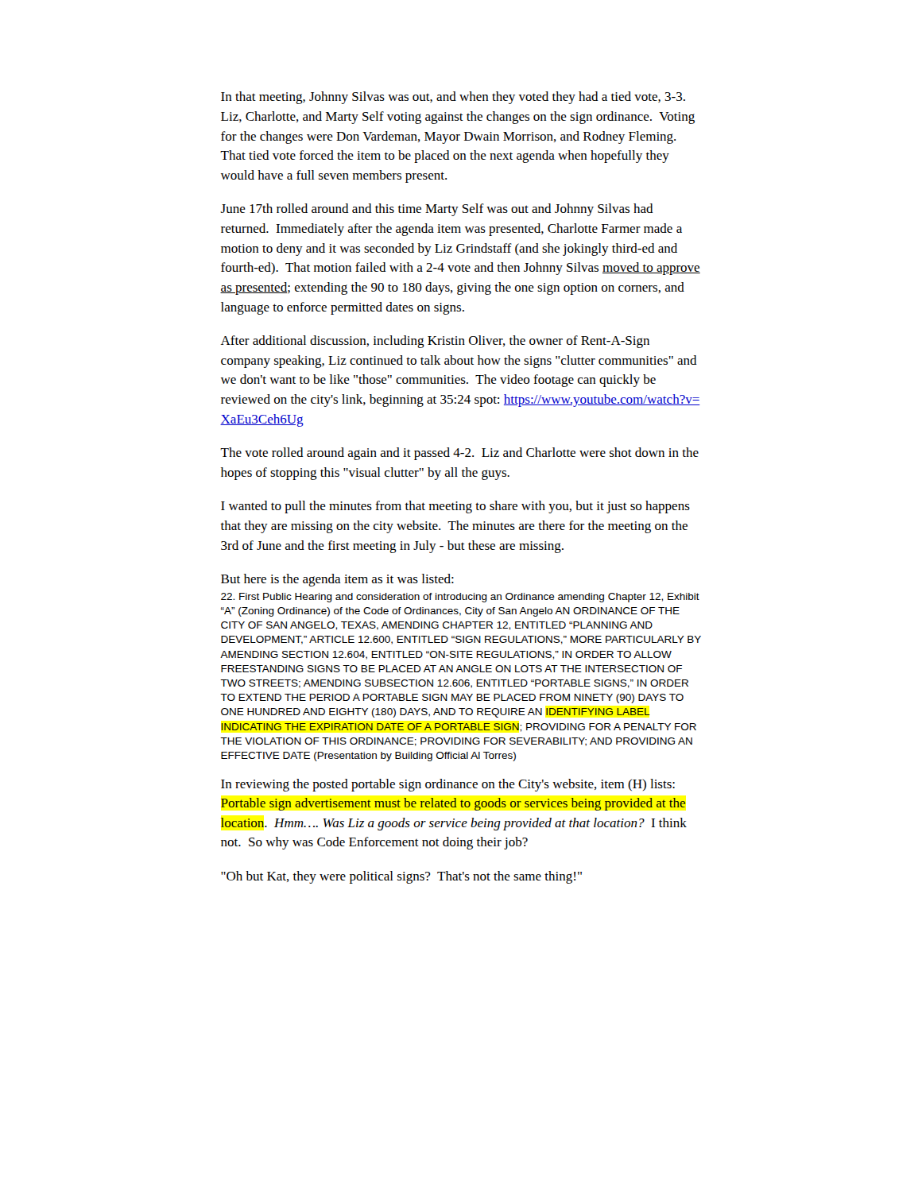In that meeting, Johnny Silvas was out, and when they voted they had a tied vote, 3-3. Liz, Charlotte, and Marty Self voting against the changes on the sign ordinance. Voting for the changes were Don Vardeman, Mayor Dwain Morrison, and Rodney Fleming. That tied vote forced the item to be placed on the next agenda when hopefully they would have a full seven members present.
June 17th rolled around and this time Marty Self was out and Johnny Silvas had returned. Immediately after the agenda item was presented, Charlotte Farmer made a motion to deny and it was seconded by Liz Grindstaff (and she jokingly third-ed and fourth-ed). That motion failed with a 2-4 vote and then Johnny Silvas moved to approve as presented; extending the 90 to 180 days, giving the one sign option on corners, and language to enforce permitted dates on signs.
After additional discussion, including Kristin Oliver, the owner of Rent-A-Sign company speaking, Liz continued to talk about how the signs "clutter communities" and we don't want to be like "those" communities. The video footage can quickly be reviewed on the city's link, beginning at 35:24 spot: https://www.youtube.com/watch?v=XaEu3Ceh6Ug
The vote rolled around again and it passed 4-2. Liz and Charlotte were shot down in the hopes of stopping this "visual clutter" by all the guys.
I wanted to pull the minutes from that meeting to share with you, but it just so happens that they are missing on the city website. The minutes are there for the meeting on the 3rd of June and the first meeting in July - but these are missing.
But here is the agenda item as it was listed:
22. First Public Hearing and consideration of introducing an Ordinance amending Chapter 12, Exhibit “A” (Zoning Ordinance) of the Code of Ordinances, City of San Angelo AN ORDINANCE OF THE CITY OF SAN ANGELO, TEXAS, AMENDING CHAPTER 12, ENTITLED “PLANNING AND DEVELOPMENT,” ARTICLE 12.600, ENTITLED “SIGN REGULATIONS,” MORE PARTICULARLY BY AMENDING SECTION 12.604, ENTITLED “ON-SITE REGULATIONS,” IN ORDER TO ALLOW FREESTANDING SIGNS TO BE PLACED AT AN ANGLE ON LOTS AT THE INTERSECTION OF TWO STREETS; AMENDING SUBSECTION 12.606, ENTITLED “PORTABLE SIGNS,” IN ORDER TO EXTEND THE PERIOD A PORTABLE SIGN MAY BE PLACED FROM NINETY (90) DAYS TO ONE HUNDRED AND EIGHTY (180) DAYS, AND TO REQUIRE AN IDENTIFYING LABEL INDICATING THE EXPIRATION DATE OF A PORTABLE SIGN; PROVIDING FOR A PENALTY FOR THE VIOLATION OF THIS ORDINANCE; PROVIDING FOR SEVERABILITY; AND PROVIDING AN EFFECTIVE DATE (Presentation by Building Official Al Torres)
In reviewing the posted portable sign ordinance on the City's website, item (H) lists: Portable sign advertisement must be related to goods or services being provided at the location. Hmm…. Was Liz a goods or service being provided at that location? I think not. So why was Code Enforcement not doing their job?
"Oh but Kat, they were political signs? That's not the same thing!"